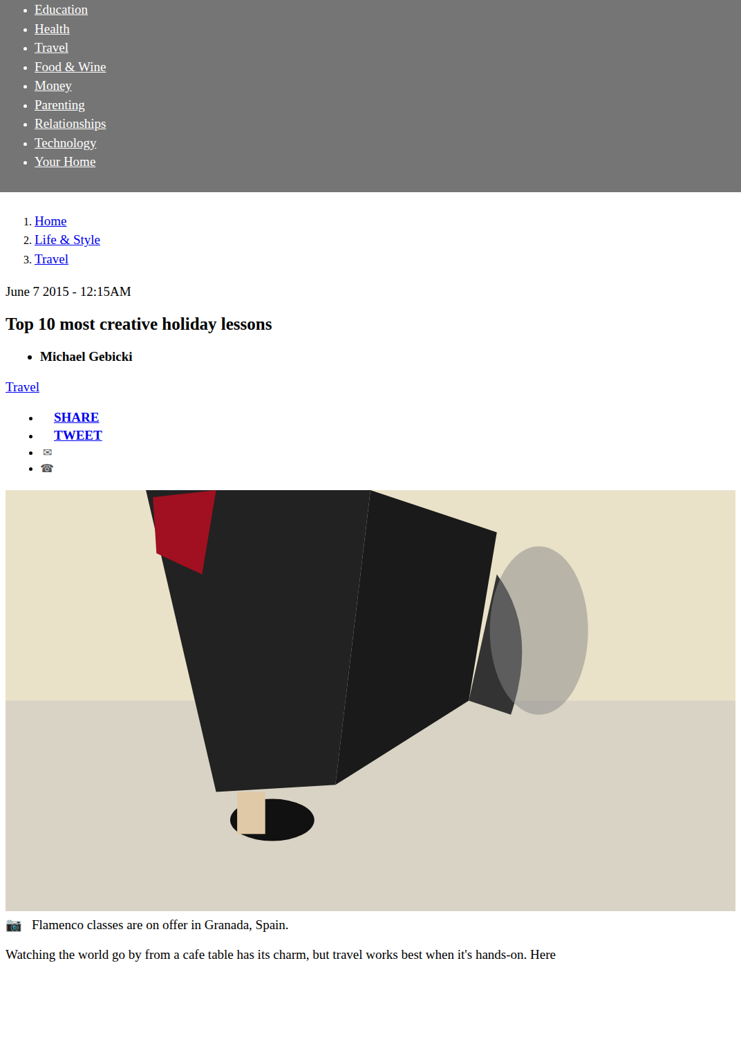Education
Health
Travel
Food & Wine
Money
Parenting
Relationships
Technology
Your Home
Home
Life & Style
Travel
June 7 2015 - 12:15AM
Top 10 most creative holiday lessons
Michael Gebicki
Travel
SHARE
TWEET
✉
☎
📷Flamenco classes are on offer in Granada, Spain.
Watching the world go by from a cafe table has its charm, but travel works best when it's hands-on. Here